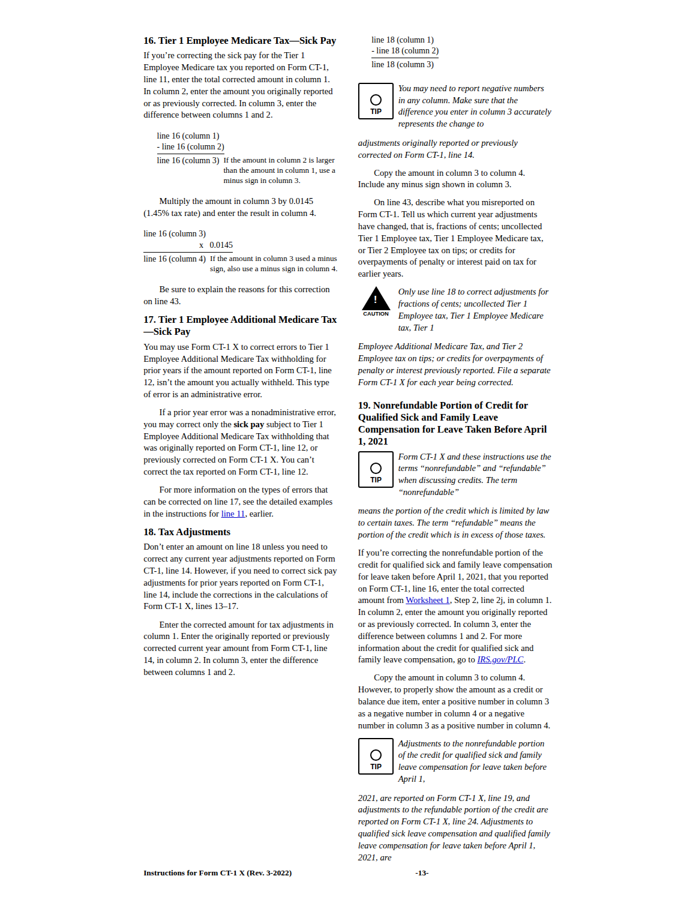16. Tier 1 Employee Medicare Tax—Sick Pay
If you’re correcting the sick pay for the Tier 1 Employee Medicare tax you reported on Form CT-1, line 11, enter the total corrected amount in column 1. In column 2, enter the amount you originally reported or as previously corrected. In column 3, enter the difference between columns 1 and 2.
line 16 (column 1)
- line 16 (column 2)
line 16 (column 3)
If the amount in column 2 is larger than the amount in column 1, use a minus sign in column 3.
Multiply the amount in column 3 by 0.0145 (1.45% tax rate) and enter the result in column 4.
line 16 (column 3)
x 0.0145
line 16 (column 4)
If the amount in column 3 used a minus sign, also use a minus sign in column 4.
Be sure to explain the reasons for this correction on line 43.
17. Tier 1 Employee Additional Medicare Tax—Sick Pay
You may use Form CT-1 X to correct errors to Tier 1 Employee Additional Medicare Tax withholding for prior years if the amount reported on Form CT-1, line 12, isn’t the amount you actually withheld. This type of error is an administrative error.
If a prior year error was a nonadministrative error, you may correct only the sick pay subject to Tier 1 Employee Additional Medicare Tax withholding that was originally reported on Form CT-1, line 12, or previously corrected on Form CT-1 X. You can’t correct the tax reported on Form CT-1, line 12.
For more information on the types of errors that can be corrected on line 17, see the detailed examples in the instructions for line 11, earlier.
18. Tax Adjustments
Don’t enter an amount on line 18 unless you need to correct any current year adjustments reported on Form CT-1, line 14. However, if you need to correct sick pay adjustments for prior years reported on Form CT-1, line 14, include the corrections in the calculations of Form CT-1 X, lines 13–17.
Enter the corrected amount for tax adjustments in column 1. Enter the originally reported or previously corrected current year amount from Form CT-1, line 14, in column 2. In column 3, enter the difference between columns 1 and 2.
line 18 (column 1)
- line 18 (column 2)
line 18 (column 3)
TIP
You may need to report negative numbers in any column. Make sure that the difference you enter in column 3 accurately represents the change to
adjustments originally reported or previously corrected on Form CT-1, line 14.
Copy the amount in column 3 to column 4. Include any minus sign shown in column 3.
On line 43, describe what you misreported on Form CT-1. Tell us which current year adjustments have changed, that is, fractions of cents; uncollected Tier 1 Employee tax, Tier 1 Employee Medicare tax, or Tier 2 Employee tax on tips; or credits for overpayments of penalty or interest paid on tax for earlier years.
CAUTION
Only use line 18 to correct adjustments for fractions of cents; uncollected Tier 1 Employee tax, Tier 1 Employee Medicare tax, Tier 1
Employee Additional Medicare Tax, and Tier 2 Employee tax on tips; or credits for overpayments of penalty or interest previously reported. File a separate Form CT-1 X for each year being corrected.
19. Nonrefundable Portion of Credit for Qualified Sick and Family Leave Compensation for Leave Taken Before April 1, 2021
TIP
Form CT-1 X and these instructions use the terms “nonrefundable” and “refundable” when discussing credits. The term “nonrefundable”
means the portion of the credit which is limited by law to certain taxes. The term “refundable” means the portion of the credit which is in excess of those taxes.
If you’re correcting the nonrefundable portion of the credit for qualified sick and family leave compensation for leave taken before April 1, 2021, that you reported on Form CT-1, line 16, enter the total corrected amount from Worksheet 1, Step 2, line 2j, in column 1. In column 2, enter the amount you originally reported or as previously corrected. In column 3, enter the difference between columns 1 and 2. For more information about the credit for qualified sick and family leave compensation, go to IRS.gov/PLC.
Copy the amount in column 3 to column 4. However, to properly show the amount as a credit or balance due item, enter a positive number in column 3 as a negative number in column 4 or a negative number in column 3 as a positive number in column 4.
TIP
Adjustments to the nonrefundable portion of the credit for qualified sick and family leave compensation for leave taken before April 1,
2021, are reported on Form CT-1 X, line 19, and adjustments to the refundable portion of the credit are reported on Form CT-1 X, line 24. Adjustments to qualified sick leave compensation and qualified family leave compensation for leave taken before April 1, 2021, are
Instructions for Form CT-1 X (Rev. 3-2022)
-13-